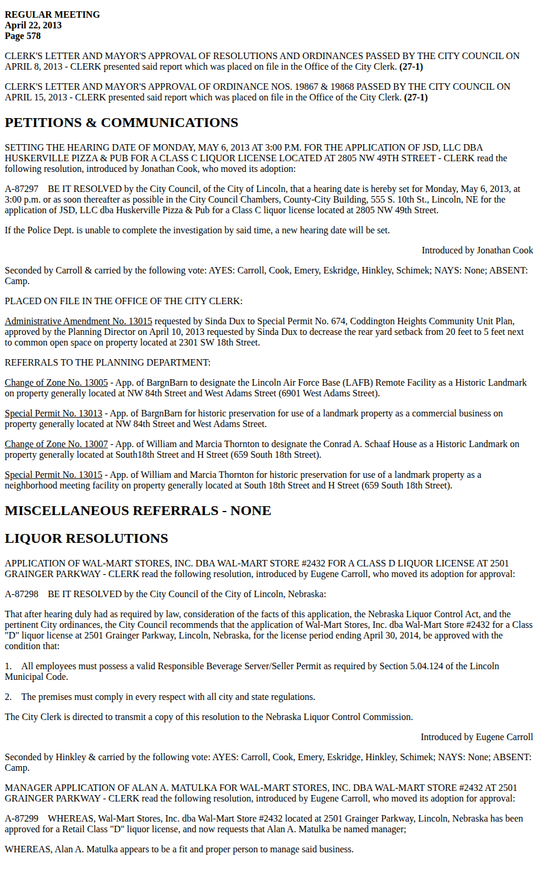REGULAR MEETING
April 22, 2013
Page 578
CLERK'S LETTER AND MAYOR'S APPROVAL OF RESOLUTIONS AND ORDINANCES PASSED BY THE CITY COUNCIL ON APRIL 8, 2013 - CLERK presented said report which was placed on file in the Office of the City Clerk. (27-1)
CLERK'S LETTER AND MAYOR'S APPROVAL OF ORDINANCE NOS. 19867 & 19868 PASSED BY THE CITY COUNCIL ON APRIL 15, 2013 - CLERK presented said report which was placed on file in the Office of the City Clerk. (27-1)
PETITIONS & COMMUNICATIONS
SETTING THE HEARING DATE OF MONDAY, MAY 6, 2013 AT 3:00 P.M. FOR THE APPLICATION OF JSD, LLC DBA HUSKERVILLE PIZZA & PUB FOR A CLASS C LIQUOR LICENSE LOCATED AT 2805 NW 49TH STREET - CLERK read the following resolution, introduced by Jonathan Cook, who moved its adoption:
A-87297 BE IT RESOLVED by the City Council, of the City of Lincoln, that a hearing date is hereby set for Monday, May 6, 2013, at 3:00 p.m. or as soon thereafter as possible in the City Council Chambers, County-City Building, 555 S. 10th St., Lincoln, NE for the application of JSD, LLC dba Huskerville Pizza & Pub for a Class C liquor license located at 2805 NW 49th Street.
If the Police Dept. is unable to complete the investigation by said time, a new hearing date will be set.
Introduced by Jonathan Cook
Seconded by Carroll & carried by the following vote: AYES: Carroll, Cook, Emery, Eskridge, Hinkley, Schimek; NAYS: None; ABSENT: Camp.
PLACED ON FILE IN THE OFFICE OF THE CITY CLERK:
Administrative Amendment No. 13015 requested by Sinda Dux to Special Permit No. 674, Coddington Heights Community Unit Plan, approved by the Planning Director on April 10, 2013 requested by Sinda Dux to decrease the rear yard setback from 20 feet to 5 feet next to common open space on property located at 2301 SW 18th Street.
REFERRALS TO THE PLANNING DEPARTMENT:
Change of Zone No. 13005 - App. of BargnBarn to designate the Lincoln Air Force Base (LAFB) Remote Facility as a Historic Landmark on property generally located at NW 84th Street and West Adams Street (6901 West Adams Street).
Special Permit No. 13013 - App. of BargnBarn for historic preservation for use of a landmark property as a commercial business on property generally located at NW 84th Street and West Adams Street.
Change of Zone No. 13007 - App. of William and Marcia Thornton to designate the Conrad A. Schaaf House as a Historic Landmark on property generally located at South18th Street and H Street (659 South 18th Street).
Special Permit No. 13015 - App. of William and Marcia Thornton for historic preservation for use of a landmark property as a neighborhood meeting facility on property generally located at South 18th Street and H Street (659 South 18th Street).
MISCELLANEOUS REFERRALS - NONE
LIQUOR RESOLUTIONS
APPLICATION OF WAL-MART STORES, INC. DBA WAL-MART STORE #2432 FOR A CLASS D LIQUOR LICENSE AT 2501 GRAINGER PARKWAY - CLERK read the following resolution, introduced by Eugene Carroll, who moved its adoption for approval:
A-87298 BE IT RESOLVED by the City Council of the City of Lincoln, Nebraska:
That after hearing duly had as required by law, consideration of the facts of this application, the Nebraska Liquor Control Act, and the pertinent City ordinances, the City Council recommends that the application of Wal-Mart Stores, Inc. dba Wal-Mart Store #2432 for a Class "D" liquor license at 2501 Grainger Parkway, Lincoln, Nebraska, for the license period ending April 30, 2014, be approved with the condition that:
1. All employees must possess a valid Responsible Beverage Server/Seller Permit as required by Section 5.04.124 of the Lincoln Municipal Code.
2. The premises must comply in every respect with all city and state regulations.
The City Clerk is directed to transmit a copy of this resolution to the Nebraska Liquor Control Commission.
Introduced by Eugene Carroll
Seconded by Hinkley & carried by the following vote: AYES: Carroll, Cook, Emery, Eskridge, Hinkley, Schimek; NAYS: None; ABSENT: Camp.
MANAGER APPLICATION OF ALAN A. MATULKA FOR WAL-MART STORES, INC. DBA WAL-MART STORE #2432 AT 2501 GRAINGER PARKWAY - CLERK read the following resolution, introduced by Eugene Carroll, who moved its adoption for approval:
A-87299 WHEREAS, Wal-Mart Stores, Inc. dba Wal-Mart Store #2432 located at 2501 Grainger Parkway, Lincoln, Nebraska has been approved for a Retail Class "D" liquor license, and now requests that Alan A. Matulka be named manager;
WHEREAS, Alan A. Matulka appears to be a fit and proper person to manage said business.